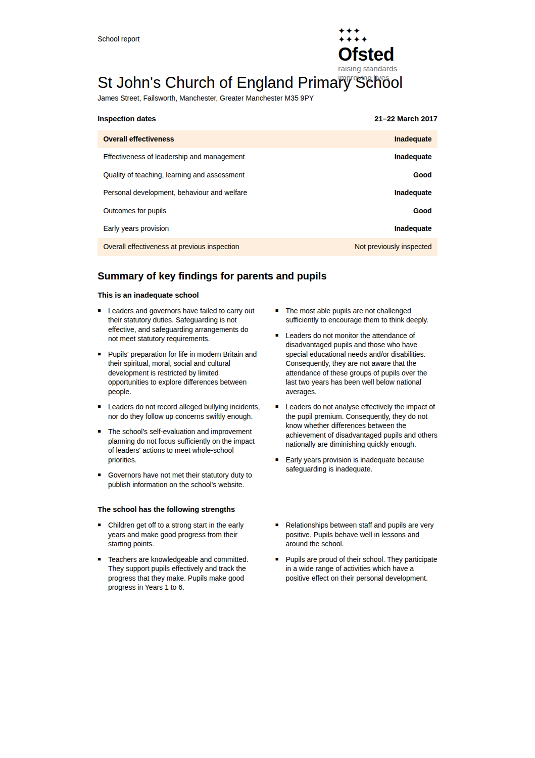School report
✦✦✦
✦✦✦✦
Ofsted
raising standards
improving lives
St John's Church of England Primary School
James Street, Failsworth, Manchester, Greater Manchester M35 9PY
Inspection dates 21–22 March 2017
| Overall effectiveness | Inadequate |
| Effectiveness of leadership and management | Inadequate |
| Quality of teaching, learning and assessment | Good |
| Personal development, behaviour and welfare | Inadequate |
| Outcomes for pupils | Good |
| Early years provision | Inadequate |
| Overall effectiveness at previous inspection | Not previously inspected |
Summary of key findings for parents and pupils
This is an inadequate school
Leaders and governors have failed to carry out their statutory duties. Safeguarding is not effective, and safeguarding arrangements do not meet statutory requirements.
Pupils' preparation for life in modern Britain and their spiritual, moral, social and cultural development is restricted by limited opportunities to explore differences between people.
Leaders do not record alleged bullying incidents, nor do they follow up concerns swiftly enough.
The school's self-evaluation and improvement planning do not focus sufficiently on the impact of leaders' actions to meet whole-school priorities.
Governors have not met their statutory duty to publish information on the school's website.
The most able pupils are not challenged sufficiently to encourage them to think deeply.
Leaders do not monitor the attendance of disadvantaged pupils and those who have special educational needs and/or disabilities. Consequently, they are not aware that the attendance of these groups of pupils over the last two years has been well below national averages.
Leaders do not analyse effectively the impact of the pupil premium. Consequently, they do not know whether differences between the achievement of disadvantaged pupils and others nationally are diminishing quickly enough.
Early years provision is inadequate because safeguarding is inadequate.
The school has the following strengths
Children get off to a strong start in the early years and make good progress from their starting points.
Teachers are knowledgeable and committed. They support pupils effectively and track the progress that they make. Pupils make good progress in Years 1 to 6.
Relationships between staff and pupils are very positive. Pupils behave well in lessons and around the school.
Pupils are proud of their school. They participate in a wide range of activities which have a positive effect on their personal development.